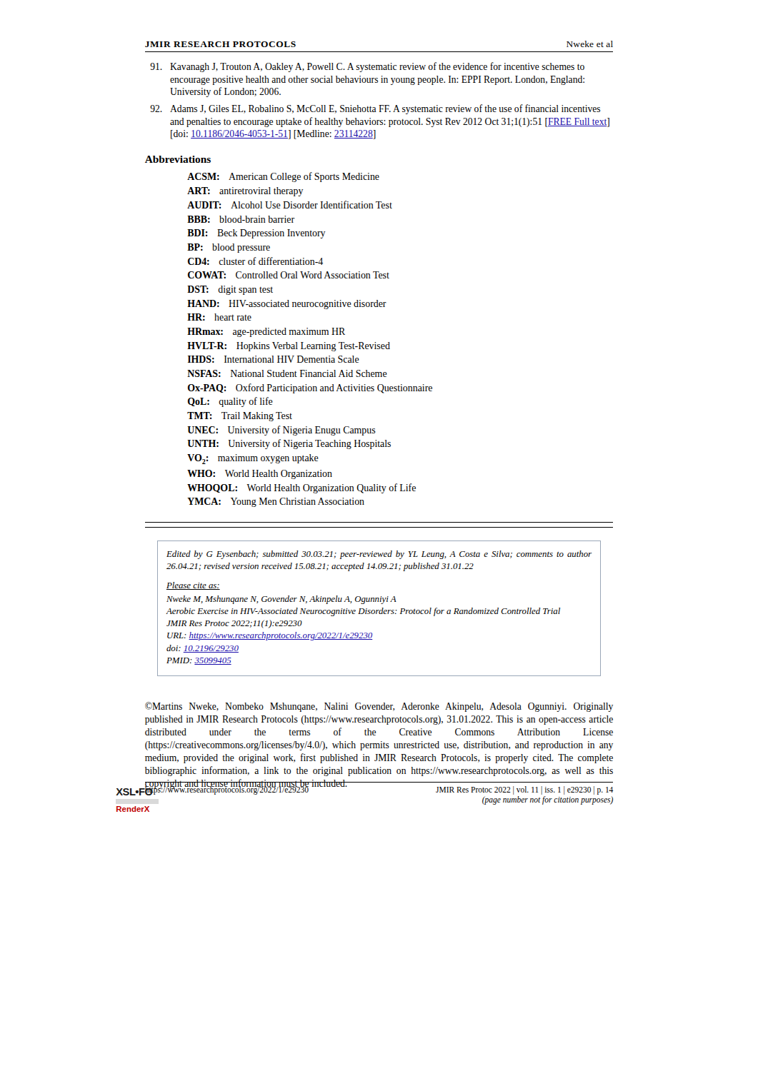JMIR RESEARCH PROTOCOLS
Nweke et al
91. Kavanagh J, Trouton A, Oakley A, Powell C. A systematic review of the evidence for incentive schemes to encourage positive health and other social behaviours in young people. In: EPPI Report. London, England: University of London; 2006.
92. Adams J, Giles EL, Robalino S, McColl E, Sniehotta FF. A systematic review of the use of financial incentives and penalties to encourage uptake of healthy behaviors: protocol. Syst Rev 2012 Oct 31;1(1):51 [FREE Full text] [doi: 10.1186/2046-4053-1-51] [Medline: 23114228]
Abbreviations
ACSM: American College of Sports Medicine
ART: antiretroviral therapy
AUDIT: Alcohol Use Disorder Identification Test
BBB: blood-brain barrier
BDI: Beck Depression Inventory
BP: blood pressure
CD4: cluster of differentiation-4
COWAT: Controlled Oral Word Association Test
DST: digit span test
HAND: HIV-associated neurocognitive disorder
HR: heart rate
HRmax: age-predicted maximum HR
HVLT-R: Hopkins Verbal Learning Test-Revised
IHDS: International HIV Dementia Scale
NSFAS: National Student Financial Aid Scheme
Ox-PAQ: Oxford Participation and Activities Questionnaire
QoL: quality of life
TMT: Trail Making Test
UNEC: University of Nigeria Enugu Campus
UNTH: University of Nigeria Teaching Hospitals
VO2: maximum oxygen uptake
WHO: World Health Organization
WHOQOL: World Health Organization Quality of Life
YMCA: Young Men Christian Association
Edited by G Eysenbach; submitted 30.03.21; peer-reviewed by YL Leung, A Costa e Silva; comments to author 26.04.21; revised version received 15.08.21; accepted 14.09.21; published 31.01.22
Please cite as:
Nweke M, Mshunqane N, Govender N, Akinpelu A, Ogunniyi A
Aerobic Exercise in HIV-Associated Neurocognitive Disorders: Protocol for a Randomized Controlled Trial
JMIR Res Protoc 2022;11(1):e29230
URL: https://www.researchprotocols.org/2022/1/e29230
doi: 10.2196/29230
PMID: 35099405
©Martins Nweke, Nombeko Mshunqane, Nalini Govender, Aderonke Akinpelu, Adesola Ogunniyi. Originally published in JMIR Research Protocols (https://www.researchprotocols.org), 31.01.2022. This is an open-access article distributed under the terms of the Creative Commons Attribution License (https://creativecommons.org/licenses/by/4.0/), which permits unrestricted use, distribution, and reproduction in any medium, provided the original work, first published in JMIR Research Protocols, is properly cited. The complete bibliographic information, a link to the original publication on https://www.researchprotocols.org, as well as this copyright and license information must be included.
https://www.researchprotocols.org/2022/1/e29230
JMIR Res Protoc 2022 | vol. 11 | iss. 1 | e29230 | p. 14
(page number not for citation purposes)
XSL•FO
RenderX